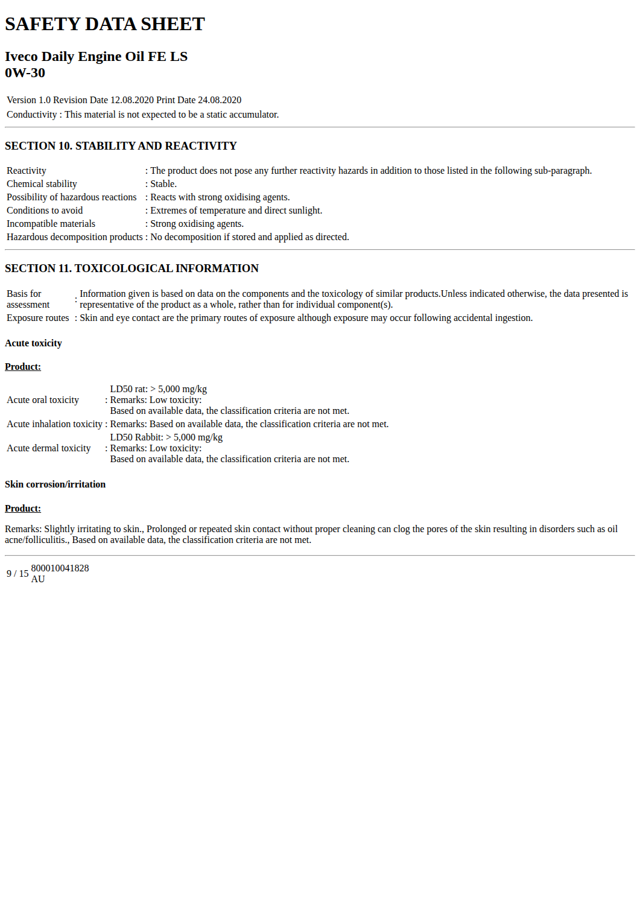SAFETY DATA SHEET
Iveco Daily Engine Oil FE LS
0W-30
| Version 1.0 | Revision Date 12.08.2020 | Print Date 24.08.2020 |
| Conductivity | : | This material is not expected to be a static accumulator. |
SECTION 10. STABILITY AND REACTIVITY
| Reactivity | : | The product does not pose any further reactivity hazards in addition to those listed in the following sub-paragraph. |
| Chemical stability | : | Stable. |
| Possibility of hazardous reactions | : | Reacts with strong oxidising agents. |
| Conditions to avoid | : | Extremes of temperature and direct sunlight. |
| Incompatible materials | : | Strong oxidising agents. |
| Hazardous decomposition products | : | No decomposition if stored and applied as directed. |
SECTION 11. TOXICOLOGICAL INFORMATION
| Basis for assessment | : | Information given is based on data on the components and the toxicology of similar products.Unless indicated otherwise, the data presented is representative of the product as a whole, rather than for individual component(s). |
| Exposure routes | : | Skin and eye contact are the primary routes of exposure although exposure may occur following accidental ingestion. |
Acute toxicity
Product:
| Acute oral toxicity | : | LD50 rat: > 5,000 mg/kg Remarks: Low toxicity: Based on available data, the classification criteria are not met. |
| Acute inhalation toxicity | : | Remarks: Based on available data, the classification criteria are not met. |
| Acute dermal toxicity | : | LD50 Rabbit: > 5,000 mg/kg Remarks: Low toxicity: Based on available data, the classification criteria are not met. |
Skin corrosion/irritation
Product:
Remarks: Slightly irritating to skin., Prolonged or repeated skin contact without proper cleaning can clog the pores of the skin resulting in disorders such as oil acne/folliculitis., Based on available data, the classification criteria are not met.
| 9 / 15 | 800010041828 AU |